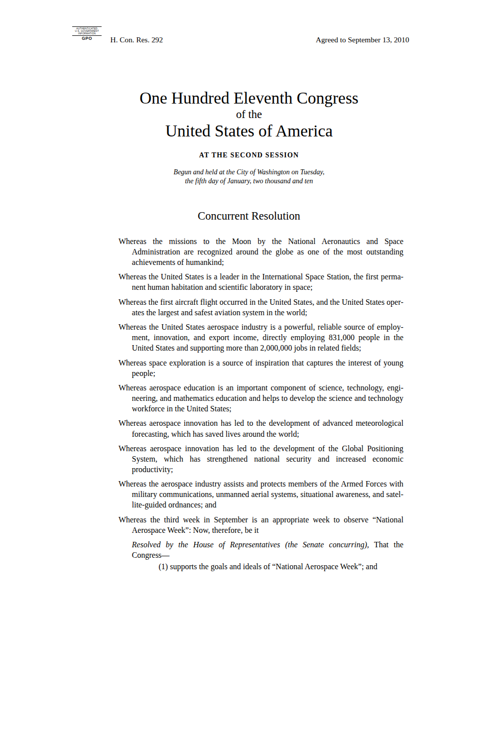AUTHENTICATED
U.S. GOVERNMENT
INFORMATION GPO
H. Con. Res. 292
Agreed to September 13, 2010
One Hundred Eleventh Congress
of the
United States of America
AT THE SECOND SESSION
Begun and held at the City of Washington on Tuesday,
the fifth day of January, two thousand and ten
Concurrent Resolution
Whereas the missions to the Moon by the National Aeronautics and Space Administration are recognized around the globe as one of the most outstanding achievements of humankind;
Whereas the United States is a leader in the International Space Station, the first permanent human habitation and scientific laboratory in space;
Whereas the first aircraft flight occurred in the United States, and the United States operates the largest and safest aviation system in the world;
Whereas the United States aerospace industry is a powerful, reliable source of employment, innovation, and export income, directly employing 831,000 people in the United States and supporting more than 2,000,000 jobs in related fields;
Whereas space exploration is a source of inspiration that captures the interest of young people;
Whereas aerospace education is an important component of science, technology, engineering, and mathematics education and helps to develop the science and technology workforce in the United States;
Whereas aerospace innovation has led to the development of advanced meteorological forecasting, which has saved lives around the world;
Whereas aerospace innovation has led to the development of the Global Positioning System, which has strengthened national security and increased economic productivity;
Whereas the aerospace industry assists and protects members of the Armed Forces with military communications, unmanned aerial systems, situational awareness, and satellite-guided ordnances; and
Whereas the third week in September is an appropriate week to observe “National Aerospace Week”: Now, therefore, be it
Resolved by the House of Representatives (the Senate concurring), That the Congress—
(1) supports the goals and ideals of “National Aerospace Week”; and